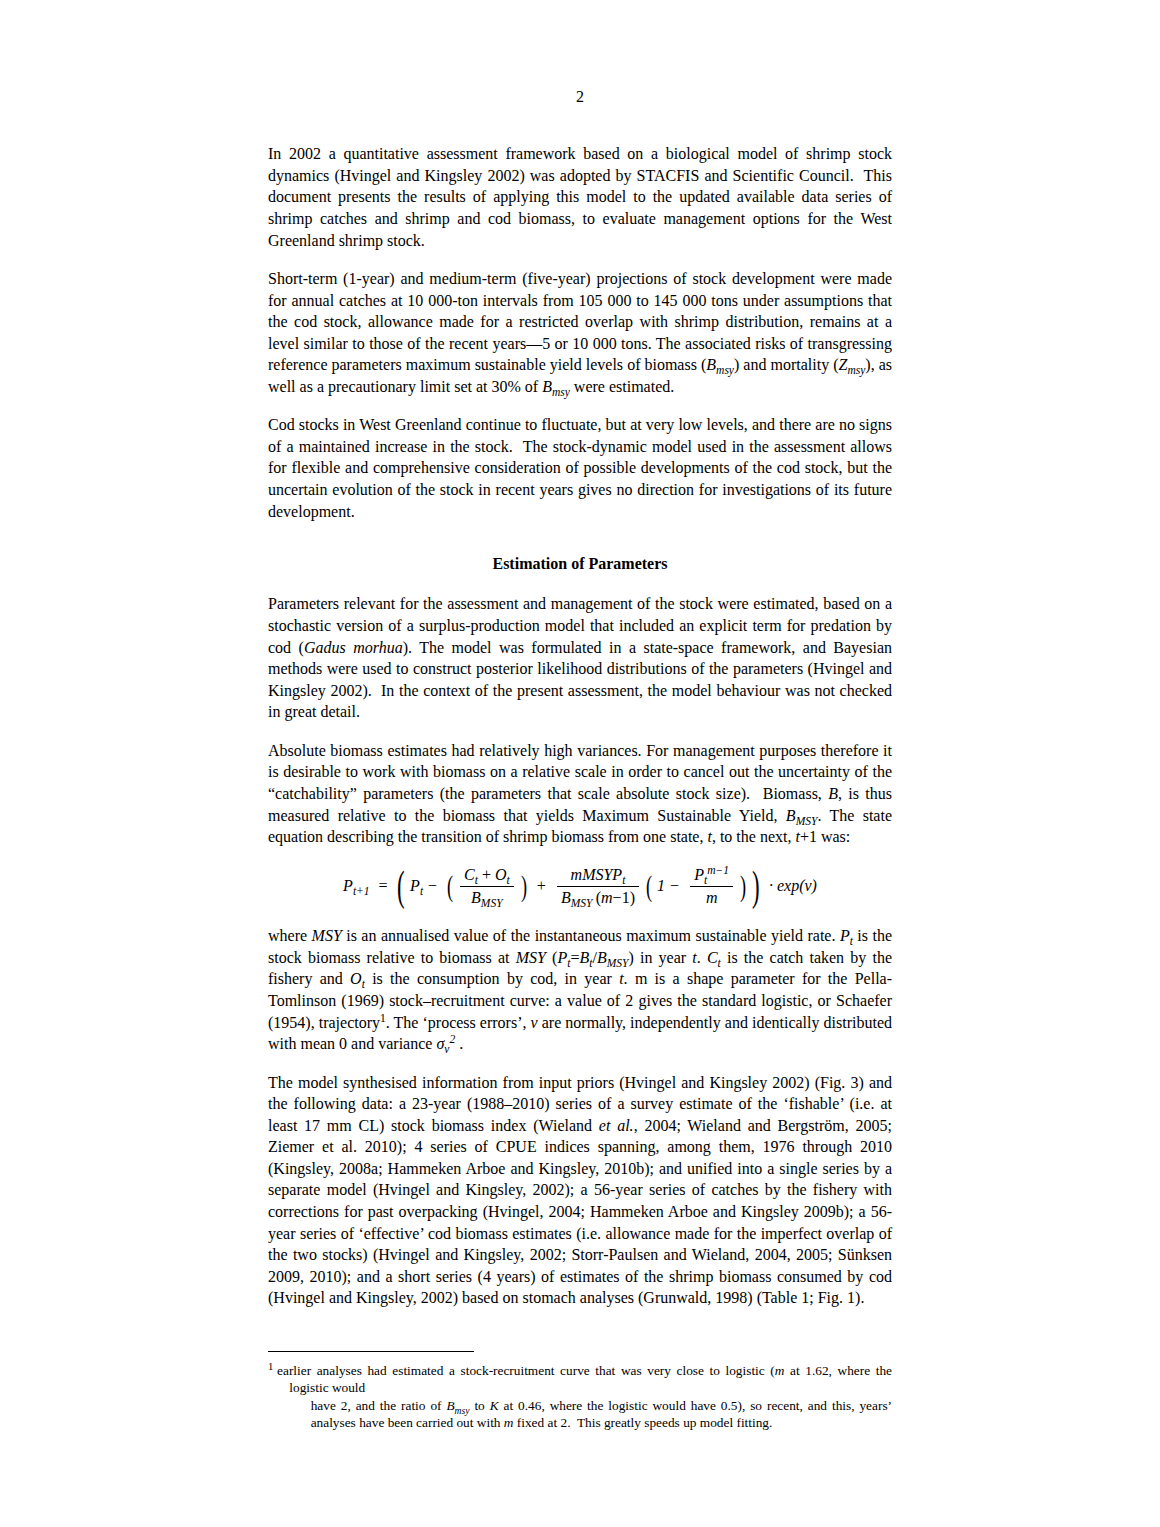2
In 2002 a quantitative assessment framework based on a biological model of shrimp stock dynamics (Hvingel and Kingsley 2002) was adopted by STACFIS and Scientific Council. This document presents the results of applying this model to the updated available data series of shrimp catches and shrimp and cod biomass, to evaluate management options for the West Greenland shrimp stock.
Short-term (1-year) and medium-term (five-year) projections of stock development were made for annual catches at 10 000-ton intervals from 105 000 to 145 000 tons under assumptions that the cod stock, allowance made for a restricted overlap with shrimp distribution, remains at a level similar to those of the recent years—5 or 10 000 tons. The associated risks of transgressing reference parameters maximum sustainable yield levels of biomass (Bmsy) and mortality (Zmsy), as well as a precautionary limit set at 30% of Bmsy were estimated.
Cod stocks in West Greenland continue to fluctuate, but at very low levels, and there are no signs of a maintained increase in the stock. The stock-dynamic model used in the assessment allows for flexible and comprehensive consideration of possible developments of the cod stock, but the uncertain evolution of the stock in recent years gives no direction for investigations of its future development.
Estimation of Parameters
Parameters relevant for the assessment and management of the stock were estimated, based on a stochastic version of a surplus-production model that included an explicit term for predation by cod (Gadus morhua). The model was formulated in a state-space framework, and Bayesian methods were used to construct posterior likelihood distributions of the parameters (Hvingel and Kingsley 2002). In the context of the present assessment, the model behaviour was not checked in great detail.
Absolute biomass estimates had relatively high variances. For management purposes therefore it is desirable to work with biomass on a relative scale in order to cancel out the uncertainty of the “catchability” parameters (the parameters that scale absolute stock size). Biomass, B, is thus measured relative to the biomass that yields Maximum Sustainable Yield, BMSY. The state equation describing the transition of shrimp biomass from one state, t, to the next, t+1 was:
Pt+1 = ( Pt − ( Ct + Ot BMSY ) + mMSYPt BMSY (m−1) ( 1 − Ptm−1 m ) ) · exp(ν)
where MSY is an annualised value of the instantaneous maximum sustainable yield rate. Pt is the stock biomass relative to biomass at MSY (Pt=Bt/BMSY) in year t. Ct is the catch taken by the fishery and Ot is the consumption by cod, in year t. m is a shape parameter for the Pella-Tomlinson (1969) stock–recruitment curve: a value of 2 gives the standard logistic, or Schaefer (1954), trajectory1. The ‘process errors’, v are normally, independently and identically distributed with mean 0 and variance σv2 .
The model synthesised information from input priors (Hvingel and Kingsley 2002) (Fig. 3) and the following data: a 23-year (1988–2010) series of a survey estimate of the ‘fishable’ (i.e. at least 17 mm CL) stock biomass index (Wieland et al., 2004; Wieland and Bergström, 2005; Ziemer et al. 2010); 4 series of CPUE indices spanning, among them, 1976 through 2010 (Kingsley, 2008a; Hammeken Arboe and Kingsley, 2010b); and unified into a single series by a separate model (Hvingel and Kingsley, 2002); a 56-year series of catches by the fishery with corrections for past overpacking (Hvingel, 2004; Hammeken Arboe and Kingsley 2009b); a 56-year series of ‘effective’ cod biomass estimates (i.e. allowance made for the imperfect overlap of the two stocks) (Hvingel and Kingsley, 2002; Storr-Paulsen and Wieland, 2004, 2005; Sünksen 2009, 2010); and a short series (4 years) of estimates of the shrimp biomass consumed by cod (Hvingel and Kingsley, 2002) based on stomach analyses (Grunwald, 1998) (Table 1; Fig. 1).
1earlier analyses had estimated a stock-recruitment curve that was very close to logistic (m at 1.62, where the logistic would have 2, and the ratio of Bmsy to K at 0.46, where the logistic would have 0.5), so recent, and this, years’ analyses have been carried out with m fixed at 2. This greatly speeds up model fitting.